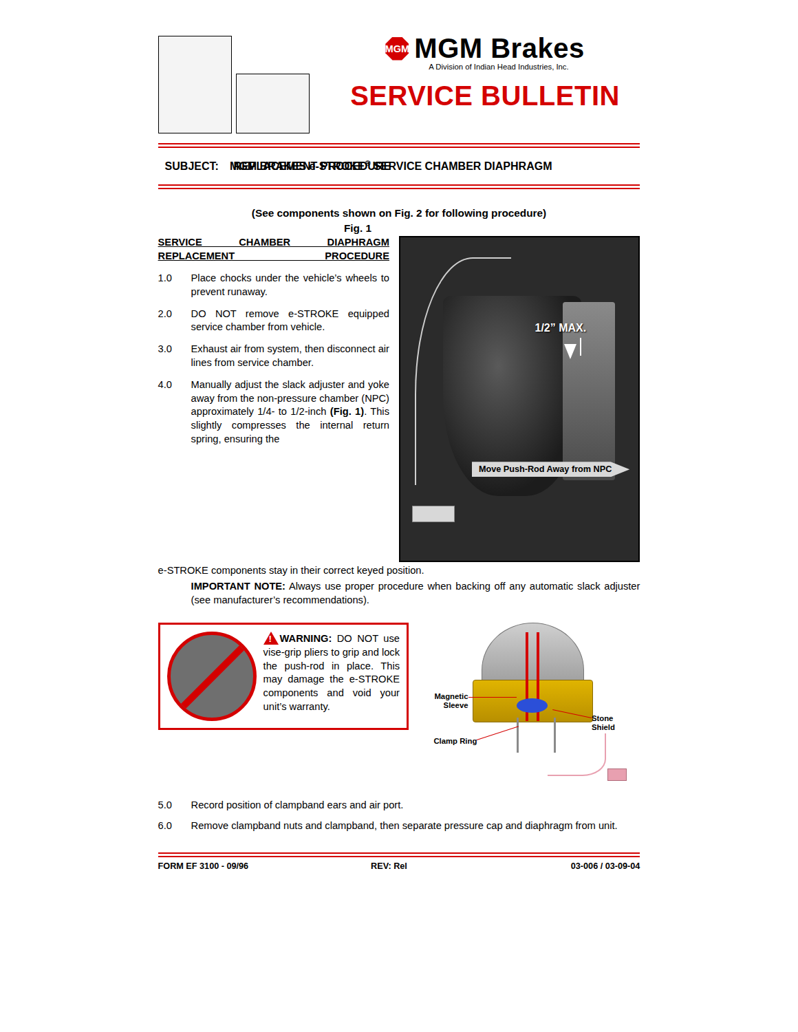MGM
MGM Brakes
A Division of Indian Head Industries, Inc.
SERVICE BULLETIN
SUBJECT: MGM BRAKES e-STROKE® SERVICE CHAMBER DIAPHRAGM REPLACEMENT PROCEDURE
(See components shown on Fig. 2 for following procedure)
Fig. 1
SERVICE CHAMBER DIAPHRAGM REPLACEMENT PROCEDURE
1.0
Place chocks under the vehicle’s wheels to prevent runaway.
2.0
DO NOT remove e-STROKE equipped service chamber from vehicle.
3.0
Exhaust air from system, then disconnect air lines from service chamber.
4.0
Manually adjust the slack adjuster and yoke away from the non-pressure chamber (NPC) approximately 1/4- to 1/2-inch (Fig. 1). This slightly compresses the internal return spring, ensuring the
1/2” MAX.
Move Push-Rod Away from NPC
e-STROKE components stay in their correct keyed position.
IMPORTANT NOTE: Always use proper procedure when backing off any automatic slack adjuster (see manufacturer’s recommendations).
WARNING: DO NOT use vise-grip pliers to grip and lock the push-rod in place. This may damage the e-STROKE components and void your unit’s warranty.
Magnetic
Sleeve
Clamp Ring
Stone
Shield
5.0
Record position of clampband ears and air port.
6.0
Remove clampband nuts and clampband, then separate pressure cap and diaphragm from unit.
FORM EF 3100 - 09/96
REV: Rel
03-006 / 03-09-04